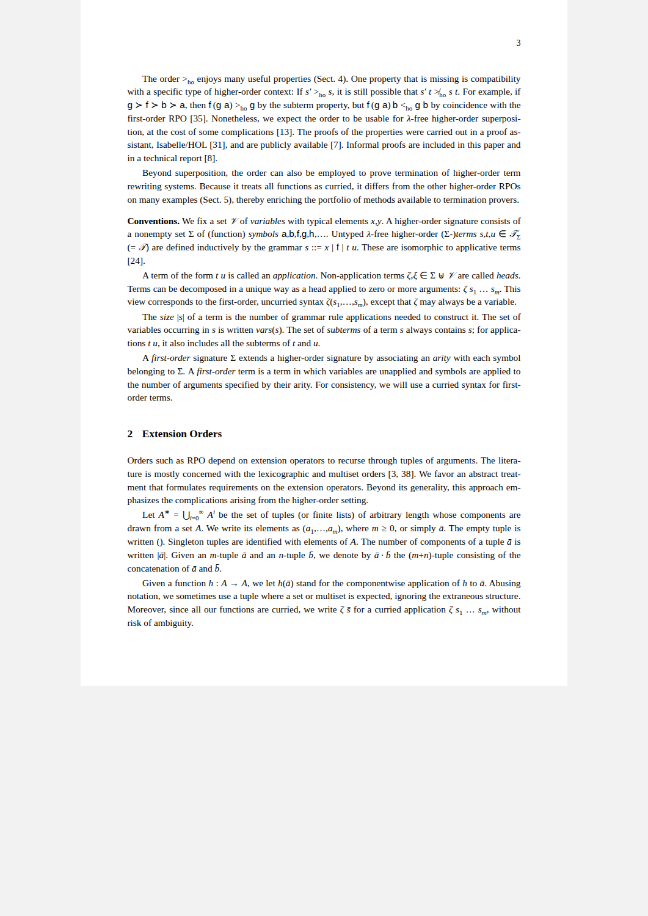3
The order >ho enjoys many useful properties (Sect. 4). One property that is missing is compatibility with a specific type of higher-order context: If s′ >ho s, it is still possible that s′ t ≯ho s t. For example, if g ≻ f ≻ b ≻ a, then f (g a) >ho g by the subterm property, but f (g a) b <ho g b by coincidence with the first-order RPO [35]. Nonetheless, we expect the order to be usable for λ-free higher-order superposition, at the cost of some complications [13]. The proofs of the properties were carried out in a proof assistant, Isabelle/HOL [31], and are publicly available [7]. Informal proofs are included in this paper and in a technical report [8].
Beyond superposition, the order can also be employed to prove termination of higher-order term rewriting systems. Because it treats all functions as curried, it differs from the other higher-order RPOs on many examples (Sect. 5), thereby enriching the portfolio of methods available to termination provers.
Conventions. We fix a set 𝒱 of variables with typical elements x,y. A higher-order signature consists of a nonempty set Σ of (function) symbols a,b,f,g,h,…. Untyped λ-free higher-order (Σ-)terms s,t,u ∈ 𝒯Σ (= 𝒯) are defined inductively by the grammar s ::= x | f | t u. These are isomorphic to applicative terms [24].
A term of the form t u is called an application. Non-application terms ζ,ξ ∈ Σ ⊎ 𝒱 are called heads. Terms can be decomposed in a unique way as a head applied to zero or more arguments: ζ s1 … sm. This view corresponds to the first-order, uncurried syntax ζ(s1,…,sm), except that ζ may always be a variable.
The size |s| of a term is the number of grammar rule applications needed to construct it. The set of variables occurring in s is written vars(s). The set of subterms of a term s always contains s; for applications t u, it also includes all the subterms of t and u.
A first-order signature Σ extends a higher-order signature by associating an arity with each symbol belonging to Σ. A first-order term is a term in which variables are unapplied and symbols are applied to the number of arguments specified by their arity. For consistency, we will use a curried syntax for first-order terms.
2 Extension Orders
Orders such as RPO depend on extension operators to recurse through tuples of arguments. The literature is mostly concerned with the lexicographic and multiset orders [3, 38]. We favor an abstract treatment that formulates requirements on the extension operators. Beyond its generality, this approach emphasizes the complications arising from the higher-order setting.
Let A∗ = ⋃i=0∞ Ai be the set of tuples (or finite lists) of arbitrary length whose components are drawn from a set A. We write its elements as (a1,…,am), where m ≥ 0, or simply ā. The empty tuple is written (). Singleton tuples are identified with elements of A. The number of components of a tuple ā is written |ā|. Given an m-tuple ā and an n-tuple b̄, we denote by ā · b̄ the (m+n)-tuple consisting of the concatenation of ā and b̄.
Given a function h : A → A, we let h(ā) stand for the componentwise application of h to ā. Abusing notation, we sometimes use a tuple where a set or multiset is expected, ignoring the extraneous structure. Moreover, since all our functions are curried, we write ζ s̄ for a curried application ζ s1 … sm, without risk of ambiguity.